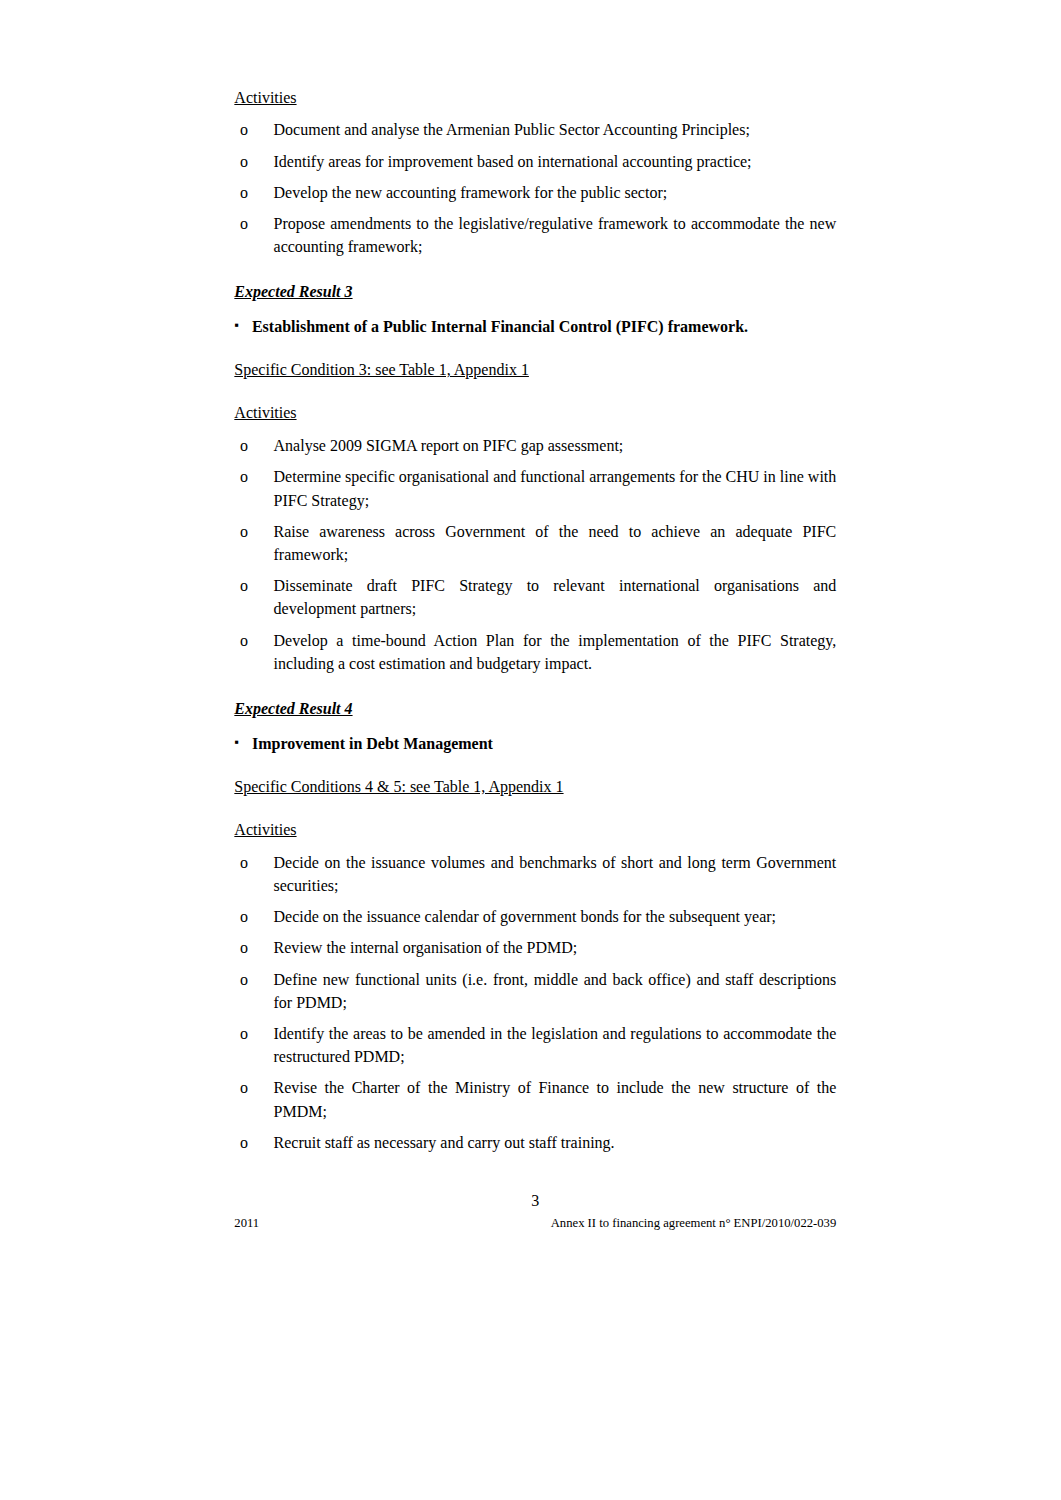Activities
Document and analyse the Armenian Public Sector Accounting Principles;
Identify areas for improvement based on international accounting practice;
Develop the new accounting framework for the public sector;
Propose amendments to the legislative/regulative framework to accommodate the new accounting framework;
Expected Result 3
Establishment of a Public Internal Financial Control (PIFC) framework.
Specific Condition 3: see Table 1, Appendix 1
Activities
Analyse 2009 SIGMA report on PIFC gap assessment;
Determine specific organisational and functional arrangements for the CHU in line with PIFC Strategy;
Raise awareness across Government of the need to achieve an adequate PIFC framework;
Disseminate draft PIFC Strategy to relevant international organisations and development partners;
Develop a time-bound Action Plan for the implementation of the PIFC Strategy, including a cost estimation and budgetary impact.
Expected Result 4
Improvement in Debt Management
Specific Conditions 4 & 5: see Table 1, Appendix 1
Activities
Decide on the issuance volumes and benchmarks of short and long term Government securities;
Decide on the issuance calendar of government bonds for the subsequent year;
Review the internal organisation of the PDMD;
Define new functional units (i.e. front, middle and back office) and staff descriptions for PDMD;
Identify the areas to be amended in the legislation and regulations to accommodate the restructured PDMD;
Revise the Charter of the Ministry of Finance to include the new structure of the PMDM;
Recruit staff as necessary and carry out staff training.
3
2011
Annex II to financing agreement n° ENPI/2010/022-039